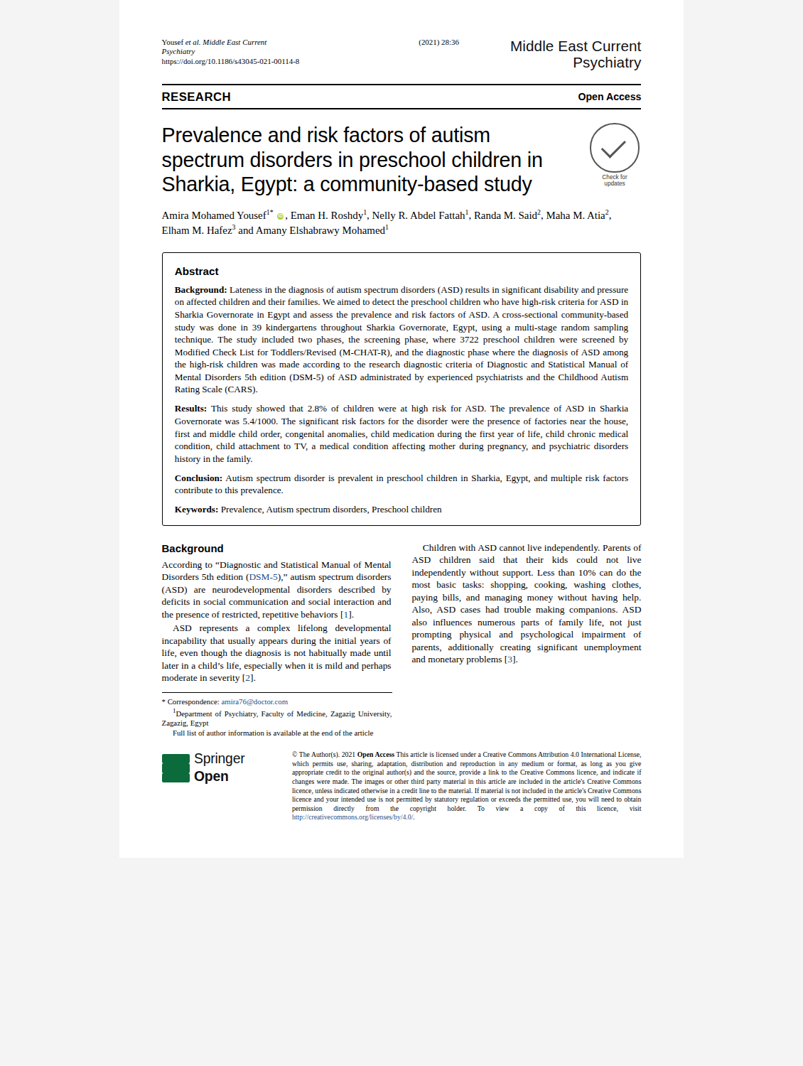Yousef et al. Middle East Current Psychiatry (2021) 28:36
https://doi.org/10.1186/s43045-021-00114-8
Middle East Current
Psychiatry
RESEARCH
Open Access
Prevalence and risk factors of autism spectrum disorders in preschool children in Sharkia, Egypt: a community-based study
Check for
updates
Amira Mohamed Yousef1* , Eman H. Roshdy1, Nelly R. Abdel Fattah1, Randa M. Said2, Maha M. Atia2,
Elham M. Hafez3 and Amany Elshabrawy Mohamed1
Abstract
Background: Lateness in the diagnosis of autism spectrum disorders (ASD) results in significant disability and pressure on affected children and their families. We aimed to detect the preschool children who have high-risk criteria for ASD in Sharkia Governorate in Egypt and assess the prevalence and risk factors of ASD. A cross-sectional community-based study was done in 39 kindergartens throughout Sharkia Governorate, Egypt, using a multi-stage random sampling technique. The study included two phases, the screening phase, where 3722 preschool children were screened by Modified Check List for Toddlers/Revised (M-CHAT-R), and the diagnostic phase where the diagnosis of ASD among the high-risk children was made according to the research diagnostic criteria of Diagnostic and Statistical Manual of Mental Disorders 5th edition (DSM-5) of ASD administrated by experienced psychiatrists and the Childhood Autism Rating Scale (CARS).
Results: This study showed that 2.8% of children were at high risk for ASD. The prevalence of ASD in Sharkia Governorate was 5.4/1000. The significant risk factors for the disorder were the presence of factories near the house, first and middle child order, congenital anomalies, child medication during the first year of life, child chronic medical condition, child attachment to TV, a medical condition affecting mother during pregnancy, and psychiatric disorders history in the family.
Conclusion: Autism spectrum disorder is prevalent in preschool children in Sharkia, Egypt, and multiple risk factors contribute to this prevalence.
Keywords: Prevalence, Autism spectrum disorders, Preschool children
Background
According to “Diagnostic and Statistical Manual of Mental Disorders 5th edition (DSM-5),” autism spectrum disorders (ASD) are neurodevelopmental disorders described by deficits in social communication and social interaction and the presence of restricted, repetitive behaviors [1].
ASD represents a complex lifelong developmental incapability that usually appears during the initial years of life, even though the diagnosis is not habitually made until later in a child’s life, especially when it is mild and perhaps moderate in severity [2].
Children with ASD cannot live independently. Parents of ASD children said that their kids could not live independently without support. Less than 10% can do the most basic tasks: shopping, cooking, washing clothes, paying bills, and managing money without having help. Also, ASD cases had trouble making companions. ASD also influences numerous parts of family life, not just prompting physical and psychological impairment of parents, additionally creating significant unemployment and monetary problems [3].
* Correspondence: amira76@doctor.com
1Department of Psychiatry, Faculty of Medicine, Zagazig University, Zagazig, Egypt
Full list of author information is available at the end of the article
Springer Open
© The Author(s). 2021 Open Access This article is licensed under a Creative Commons Attribution 4.0 International License, which permits use, sharing, adaptation, distribution and reproduction in any medium or format, as long as you give appropriate credit to the original author(s) and the source, provide a link to the Creative Commons licence, and indicate if changes were made. The images or other third party material in this article are included in the article's Creative Commons licence, unless indicated otherwise in a credit line to the material. If material is not included in the article's Creative Commons licence and your intended use is not permitted by statutory regulation or exceeds the permitted use, you will need to obtain permission directly from the copyright holder. To view a copy of this licence, visit http://creativecommons.org/licenses/by/4.0/.